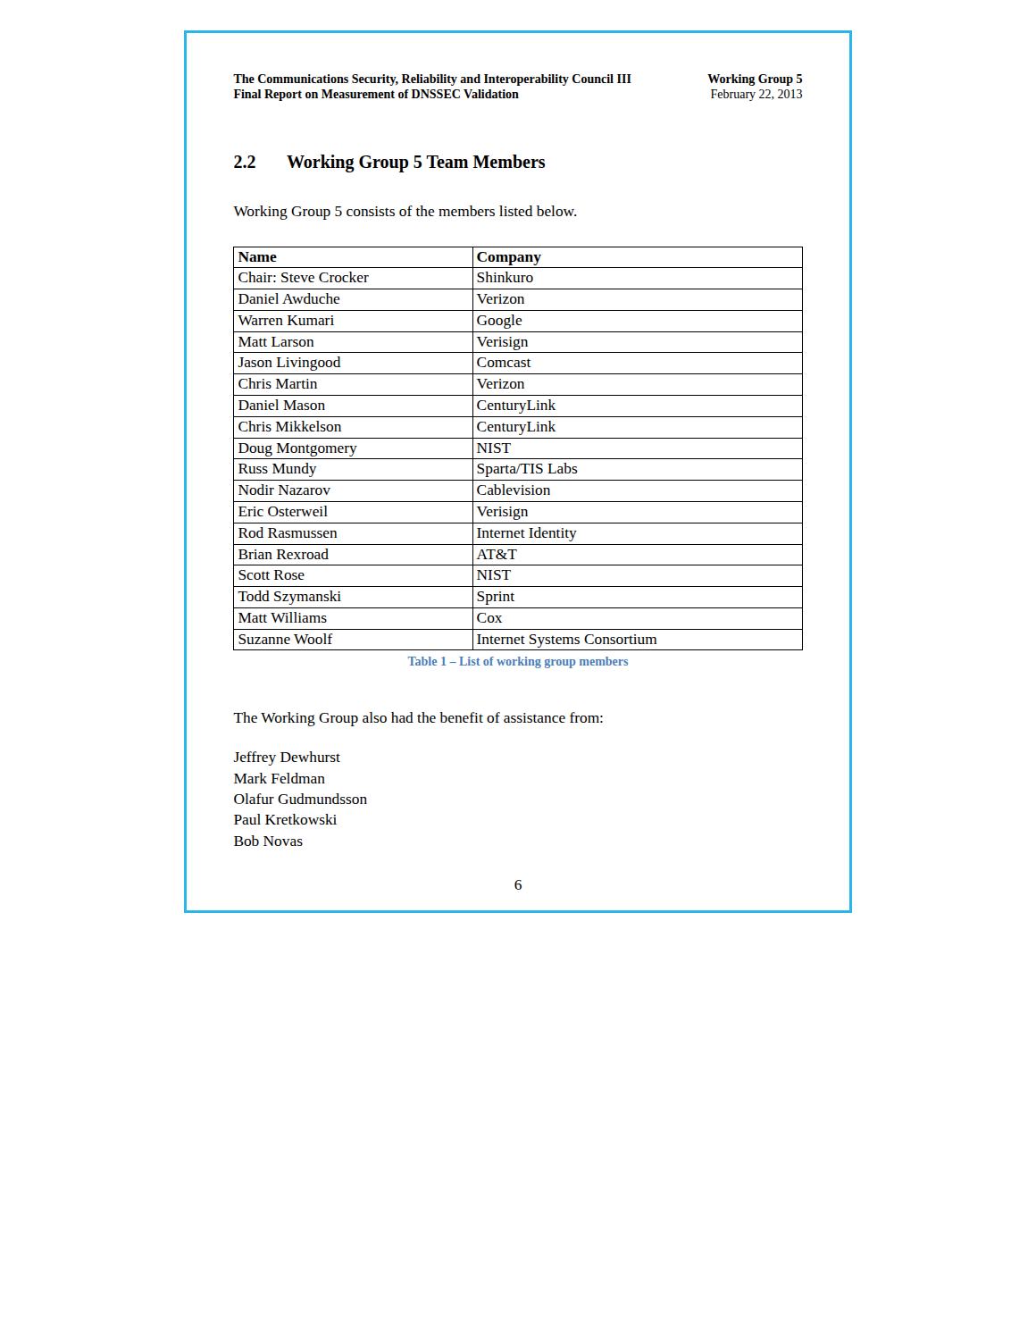The Communications Security, Reliability and Interoperability Council III
Final Report on Measurement of DNSSEC Validation
Working Group 5
February 22, 2013
2.2 Working Group 5 Team Members
Working Group 5 consists of the members listed below.
| Name | Company |
| --- | --- |
| Chair: Steve Crocker | Shinkuro |
| Daniel Awduche | Verizon |
| Warren Kumari | Google |
| Matt Larson | Verisign |
| Jason Livingood | Comcast |
| Chris Martin | Verizon |
| Daniel Mason | CenturyLink |
| Chris Mikkelson | CenturyLink |
| Doug Montgomery | NIST |
| Russ Mundy | Sparta/TIS Labs |
| Nodir Nazarov | Cablevision |
| Eric Osterweil | Verisign |
| Rod Rasmussen | Internet Identity |
| Brian Rexroad | AT&T |
| Scott Rose | NIST |
| Todd Szymanski | Sprint |
| Matt Williams | Cox |
| Suzanne Woolf | Internet Systems Consortium |
Table 1 – List of working group members
The Working Group also had the benefit of assistance from:
Jeffrey Dewhurst
Mark Feldman
Olafur Gudmundsson
Paul Kretkowski
Bob Novas
6